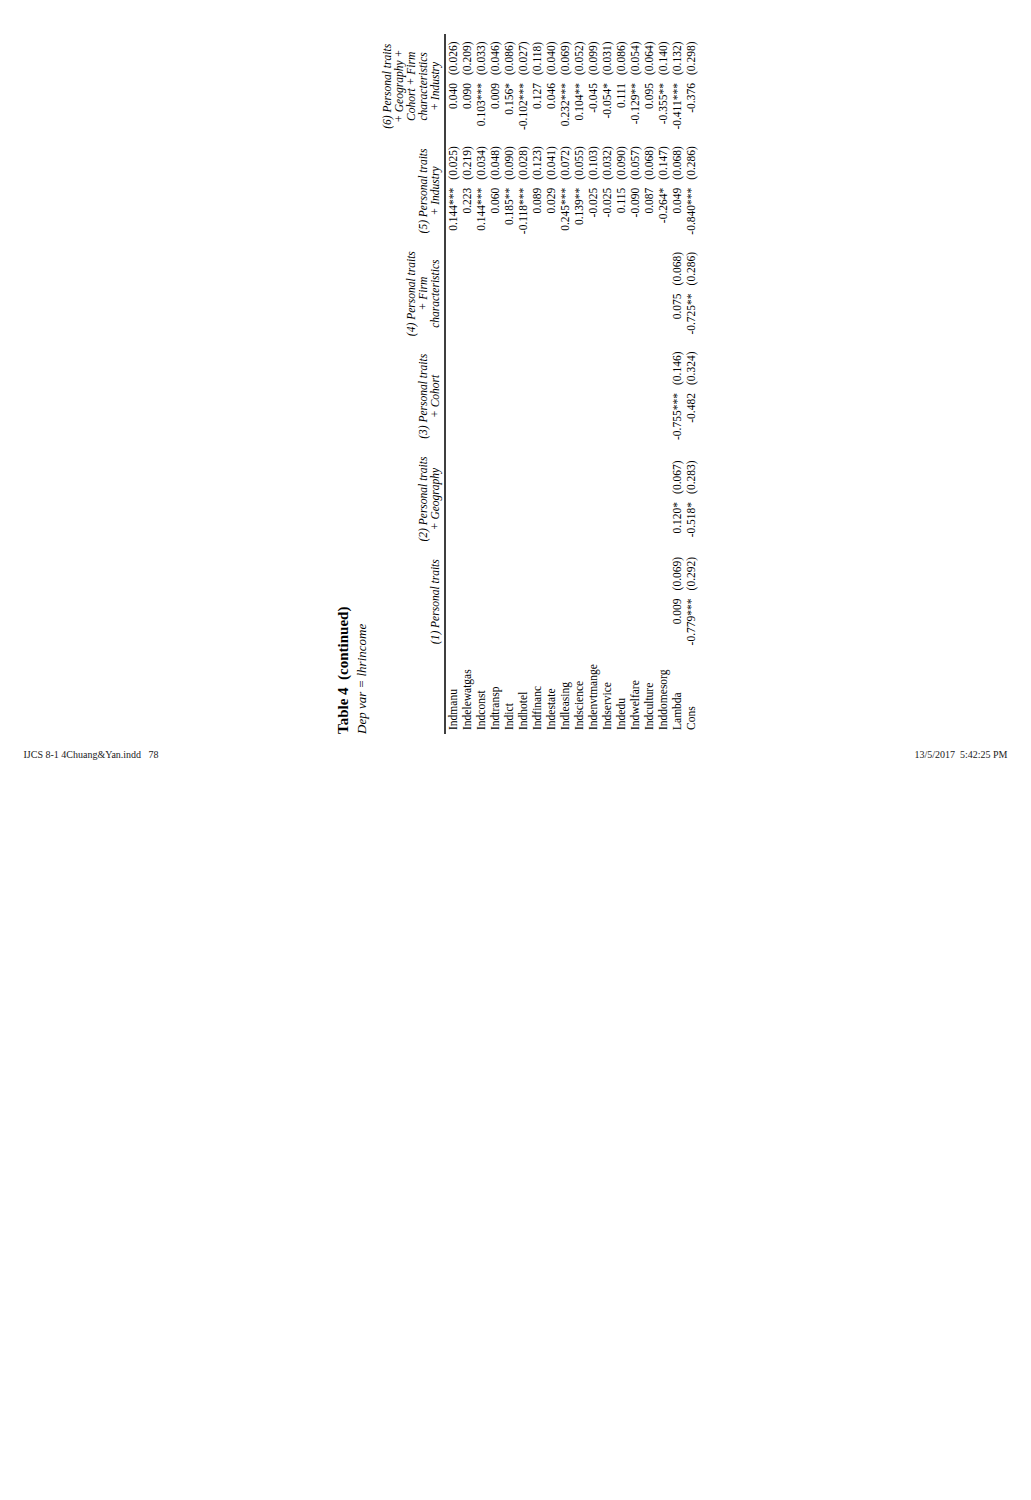Table 4 (continued)
Dep var = lhrincome
| | (1) Personal traits | (2) Personal traits + Geography | (3) Personal traits + Cohort | (4) Personal traits + Firm characteristics | (5) Personal traits + Industry | (6) Personal traits + Geography + Cohort + Firm characteristics + Industry |
| --- | --- | --- | --- | --- | --- | --- |
| Indmanu | | | | | | | | | 0.144*** | (0.025) | 0.040 | (0.026) |
| Indelewatgas | | | | | | | | | 0.223 | (0.219) | 0.090 | (0.209) |
| Indconst | | | | | | | | | 0.144*** | (0.034) | 0.103*** | (0.033) |
| Indtransp | | | | | | | | | 0.060 | (0.048) | 0.009 | (0.046) |
| Indict | | | | | | | | | 0.185** | (0.090) | 0.156* | (0.086) |
| Indhotel | | | | | | | | | -0.118*** | (0.028) | -0.102*** | (0.027) |
| Indfinanc | | | | | | | | | 0.089 | (0.123) | 0.127 | (0.118) |
| Indestate | | | | | | | | | 0.029 | (0.041) | 0.046 | (0.040) |
| Indleasing | | | | | | | | | 0.245*** | (0.072) | 0.232*** | (0.069) |
| Indscience | | | | | | | | | 0.139** | (0.055) | 0.104** | (0.052) |
| Indenvtmange | | | | | | | | | -0.025 | (0.103) | -0.045 | (0.099) |
| Indservice | | | | | | | | | -0.025 | (0.032) | -0.054* | (0.031) |
| Indedu | | | | | | | | | 0.115 | (0.090) | 0.111 | (0.086) |
| Indwelfare | | | | | | | | | -0.090 | (0.057) | -0.129** | (0.054) |
| Indculture | | | | | | | | | 0.087 | (0.068) | 0.095 | (0.064) |
| Inddomesorg | | | | | | | | | -0.264* | (0.147) | -0.355** | (0.140) |
| Lambda | 0.009 | (0.069) | 0.120* | (0.067) | -0.755*** | (0.146) | 0.075 | (0.068) | 0.049 | (0.068) | -0.411*** | (0.132) |
| Cons | -0.779*** | (0.292) | -0.518* | (0.283) | -0.482 | (0.324) | -0.725** | (0.286) | -0.840*** | (0.286) | -0.376 | (0.298) |
IJCS 8-1 4Chuang&Yan.indd 78 13/5/2017 5:42:25 PM